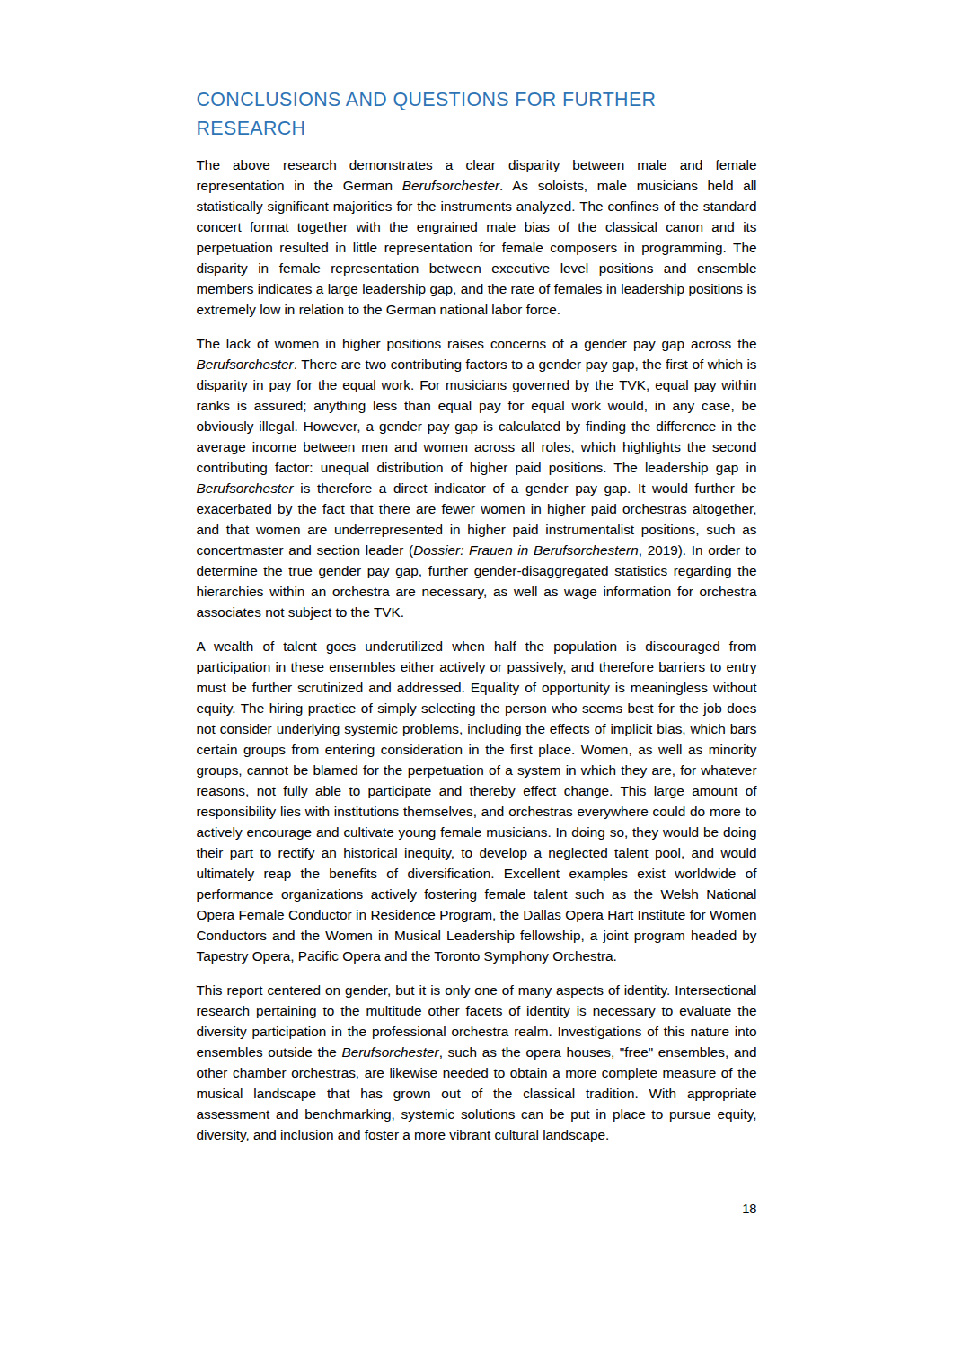Conclusions and Questions for Further Research
The above research demonstrates a clear disparity between male and female representation in the German Berufsorchester. As soloists, male musicians held all statistically significant majorities for the instruments analyzed. The confines of the standard concert format together with the engrained male bias of the classical canon and its perpetuation resulted in little representation for female composers in programming. The disparity in female representation between executive level positions and ensemble members indicates a large leadership gap, and the rate of females in leadership positions is extremely low in relation to the German national labor force.
The lack of women in higher positions raises concerns of a gender pay gap across the Berufsorchester. There are two contributing factors to a gender pay gap, the first of which is disparity in pay for the equal work. For musicians governed by the TVK, equal pay within ranks is assured; anything less than equal pay for equal work would, in any case, be obviously illegal. However, a gender pay gap is calculated by finding the difference in the average income between men and women across all roles, which highlights the second contributing factor: unequal distribution of higher paid positions. The leadership gap in Berufsorchester is therefore a direct indicator of a gender pay gap. It would further be exacerbated by the fact that there are fewer women in higher paid orchestras altogether, and that women are underrepresented in higher paid instrumentalist positions, such as concertmaster and section leader (Dossier: Frauen in Berufsorchestern, 2019). In order to determine the true gender pay gap, further gender-disaggregated statistics regarding the hierarchies within an orchestra are necessary, as well as wage information for orchestra associates not subject to the TVK.
A wealth of talent goes underutilized when half the population is discouraged from participation in these ensembles either actively or passively, and therefore barriers to entry must be further scrutinized and addressed. Equality of opportunity is meaningless without equity. The hiring practice of simply selecting the person who seems best for the job does not consider underlying systemic problems, including the effects of implicit bias, which bars certain groups from entering consideration in the first place. Women, as well as minority groups, cannot be blamed for the perpetuation of a system in which they are, for whatever reasons, not fully able to participate and thereby effect change. This large amount of responsibility lies with institutions themselves, and orchestras everywhere could do more to actively encourage and cultivate young female musicians. In doing so, they would be doing their part to rectify an historical inequity, to develop a neglected talent pool, and would ultimately reap the benefits of diversification. Excellent examples exist worldwide of performance organizations actively fostering female talent such as the Welsh National Opera Female Conductor in Residence Program, the Dallas Opera Hart Institute for Women Conductors and the Women in Musical Leadership fellowship, a joint program headed by Tapestry Opera, Pacific Opera and the Toronto Symphony Orchestra.
This report centered on gender, but it is only one of many aspects of identity. Intersectional research pertaining to the multitude other facets of identity is necessary to evaluate the diversity participation in the professional orchestra realm. Investigations of this nature into ensembles outside the Berufsorchester, such as the opera houses, "free" ensembles, and other chamber orchestras, are likewise needed to obtain a more complete measure of the musical landscape that has grown out of the classical tradition. With appropriate assessment and benchmarking, systemic solutions can be put in place to pursue equity, diversity, and inclusion and foster a more vibrant cultural landscape.
18